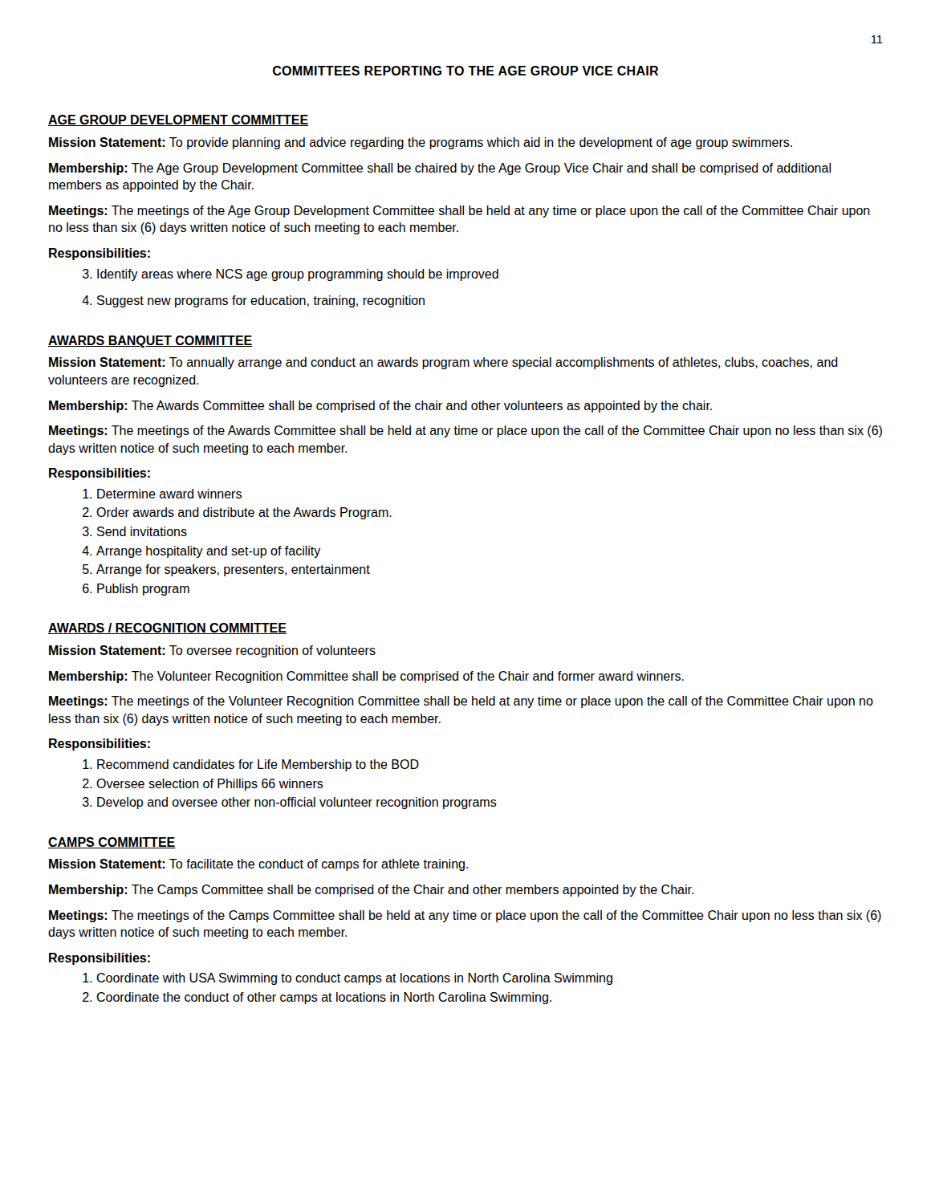11
COMMITTEES REPORTING TO THE AGE GROUP VICE CHAIR
AGE GROUP DEVELOPMENT COMMITTEE
Mission Statement: To provide planning and advice regarding the programs which aid in the development of age group swimmers.
Membership: The Age Group Development Committee shall be chaired by the Age Group Vice Chair and shall be comprised of additional members as appointed by the Chair.
Meetings: The meetings of the Age Group Development Committee shall be held at any time or place upon the call of the Committee Chair upon no less than six (6) days written notice of such meeting to each member.
Responsibilities:
Identify areas where NCS age group programming should be improved
Suggest new programs for education, training, recognition
AWARDS BANQUET COMMITTEE
Mission Statement: To annually arrange and conduct an awards program where special accomplishments of athletes, clubs, coaches, and volunteers are recognized.
Membership: The Awards Committee shall be comprised of the chair and other volunteers as appointed by the chair.
Meetings: The meetings of the Awards Committee shall be held at any time or place upon the call of the Committee Chair upon no less than six (6) days written notice of such meeting to each member.
Responsibilities:
Determine award winners
Order awards and distribute at the Awards Program.
Send invitations
Arrange hospitality and set-up of facility
Arrange for speakers, presenters, entertainment
Publish program
AWARDS / RECOGNITION COMMITTEE
Mission Statement: To oversee recognition of volunteers
Membership: The Volunteer Recognition Committee shall be comprised of the Chair and former award winners.
Meetings: The meetings of the Volunteer Recognition Committee shall be held at any time or place upon the call of the Committee Chair upon no less than six (6) days written notice of such meeting to each member.
Responsibilities:
Recommend candidates for Life Membership to the BOD
Oversee selection of Phillips 66 winners
Develop and oversee other non-official volunteer recognition programs
CAMPS COMMITTEE
Mission Statement: To facilitate the conduct of camps for athlete training.
Membership: The Camps Committee shall be comprised of the Chair and other members appointed by the Chair.
Meetings: The meetings of the Camps Committee shall be held at any time or place upon the call of the Committee Chair upon no less than six (6) days written notice of such meeting to each member.
Responsibilities:
Coordinate with USA Swimming to conduct camps at locations in North Carolina Swimming
Coordinate the conduct of other camps at locations in North Carolina Swimming.